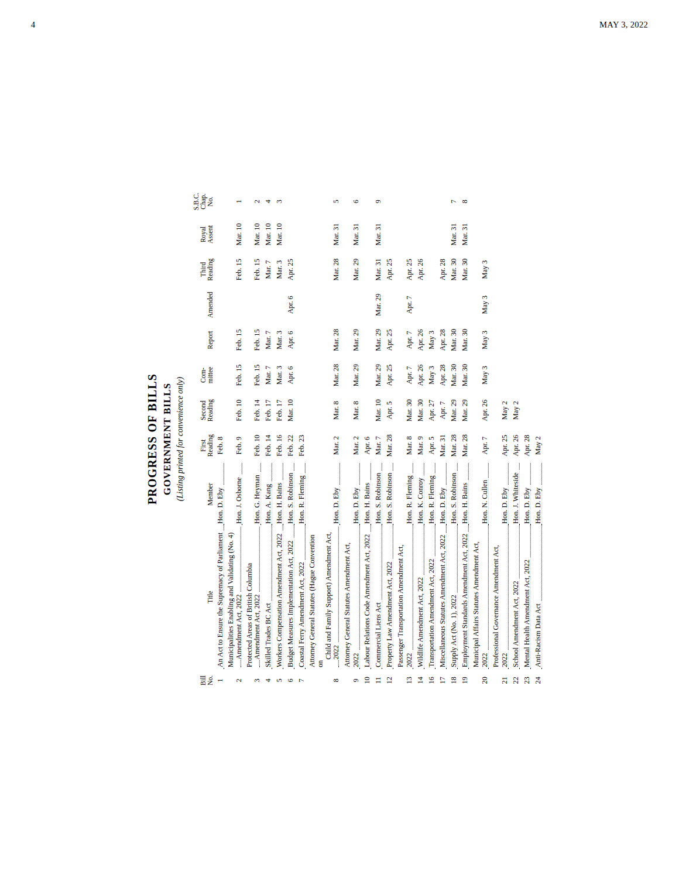4
MAY 3, 2022
PROGRESS OF BILLS
GOVERNMENT BILLS
(Listing printed for convenience only)
| Bill No. | Title | Member | First Reading | Second Reading | Com- mittee | Report | Amended | Third Reading | Royal Assent | S.B.C. Chap. No. |
| --- | --- | --- | --- | --- | --- | --- | --- | --- | --- | --- |
| 1 | An Act to Ensure the Supremacy of Parliament | Hon. D. Eby | Feb. 8 | | | | | | | |
| 2 | Municipalities Enabling and Validating (No. 4) Amendment Act, 2022 | Hon. J. Osborne | Feb. 9 | Feb. 10 | Feb. 15 | Feb. 15 | | Feb. 15 | Mar. 10 | 1 |
| 3 | Protected Areas of British Columbia Amendment Act, 2022 | Hon. G. Heyman | Feb. 10 | Feb. 14 | Feb. 15 | Feb. 15 | | Feb. 15 | Mar. 10 | 2 |
| 4 | Skilled Trades BC Act | Hon. A. Kang | Feb. 14 | Feb. 17 | Mar. 7 | Mar. 7 | | Mar. 7 | Mar. 10 | 4 |
| 5 | Workers Compensation Amendment Act, 2022 | Hon. H. Bains | Feb. 16 | Feb. 17 | Mar. 3 | Mar. 3 | | Mar. 3 | Mar. 10 | 3 |
| 6 | Budget Measures Implementation Act, 2022 | Hon. S. Robinson | Feb. 22 | Mar. 10 | Apr. 6 | Apr. 6 | Apr. 6 | Apr. 25 | | |
| 7 | Coastal Ferry Amendment Act, 2022 | Hon. R. Fleming | Feb. 23 | | | | | | | |
| 8 | Attorney General Statutes (Hague Convention on Child and Family Support) Amendment Act, 2022 | Hon. D. Eby | Mar. 2 | Mar. 8 | Mar. 28 | Mar. 28 | | Mar. 28 | Mar. 31 | 5 |
| 9 | Attorney General Statutes Amendment Act, 2022 | Hon. D. Eby | Mar. 2 | Mar. 8 | Mar. 29 | Mar. 29 | | Mar. 29 | Mar. 31 | 6 |
| 10 | Labour Relations Code Amendment Act, 2022 | Hon. H. Bains | Apr. 6 | | | | | | | |
| 11 | Commercial Liens Act | Hon. S. Robinson | Mar. 7 | Mar. 10 | Mar. 29 | Mar. 29 | Mar. 29 | Mar. 31 | Mar. 31 | 9 |
| 12 | Property Law Amendment Act, 2022 | Hon. S. Robinson | Mar. 28 | Apr. 5 | Apr. 25 | Apr. 25 | | Apr. 25 | | |
| 13 | Passenger Transportation Amendment Act, 2022 | Hon. R. Fleming | Mar. 8 | Mar. 30 | Apr. 7 | Apr. 7 | Apr. 7 | Apr. 25 | | |
| 14 | Wildlife Amendment Act, 2022 | Hon. K. Conroy | Mar. 9 | Mar. 30 | Apr. 26 | Apr. 26 | | Apr. 26 | | |
| 16 | Transportation Amendment Act, 2022 | Hon. R. Fleming | Apr. 5 | Apr. 27 | May 3 | May 3 | | | | |
| 17 | Miscellaneous Statutes Amendment Act, 2022 | Hon. D. Eby | Mar. 31 | Apr. 7 | Apr. 28 | Apr. 28 | | Apr. 28 | | |
| 18 | Supply Act (No. 1), 2022 | Hon. S. Robinson | Mar. 28 | Mar. 29 | Mar. 30 | Mar. 30 | | Mar. 30 | Mar. 31 | 7 |
| 19 | Employment Standards Amendment Act, 2022 | Hon. H. Bains | Mar. 28 | Mar. 29 | Mar. 30 | Mar. 30 | | Mar. 30 | Mar. 31 | 8 |
| 20 | Municipal Affairs Statutes Amendment Act, 2022 | Hon. N. Cullen | Apr. 7 | Apr. 26 | May 3 | May 3 | May 3 | May 3 | | |
| 21 | Professional Governance Amendment Act, 2022 | Hon. D. Eby | Apr. 25 | May 2 | | | | | | |
| 22 | School Amendment Act, 2022 | Hon. J. Whiteside | Apr. 26 | May 2 | | | | | | |
| 23 | Mental Health Amendment Act, 2022 | Hon. D. Eby | Apr. 28 | | | | | | | |
| 24 | Anti-Racism Data Act | Hon. D. Eby | May 2 | | | | | | | |